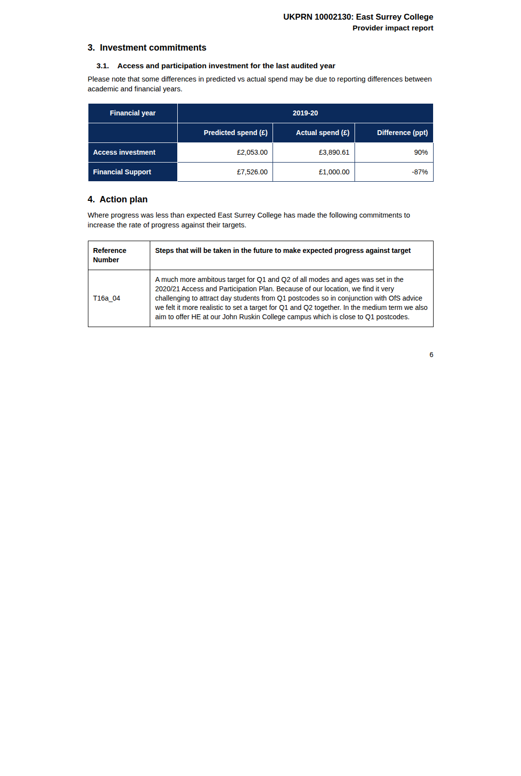UKPRN 10002130: East Surrey College
Provider impact report
3. Investment commitments
3.1. Access and participation investment for the last audited year
Please note that some differences in predicted vs actual spend may be due to reporting differences between academic and financial years.
| Financial year | 2019-20 |
| --- | --- |
| | Predicted spend (£) | Actual spend (£) | Difference (ppt) |
| Access investment | £2,053.00 | £3,890.61 | 90% |
| Financial Support | £7,526.00 | £1,000.00 | -87% |
4. Action plan
Where progress was less than expected East Surrey College has made the following commitments to increase the rate of progress against their targets.
| Reference Number | Steps that will be taken in the future to make expected progress against target |
| --- | --- |
| T16a_04 | A much more ambitous target for Q1 and Q2 of all modes and ages was set in the 2020/21 Access and Participation Plan. Because of our location, we find it very challenging to attract day students from Q1 postcodes so in conjunction with OfS advice we felt it more realistic to set a target for Q1 and Q2 together. In the medium term we also aim to offer HE at our John Ruskin College campus which is close to Q1 postcodes. |
6